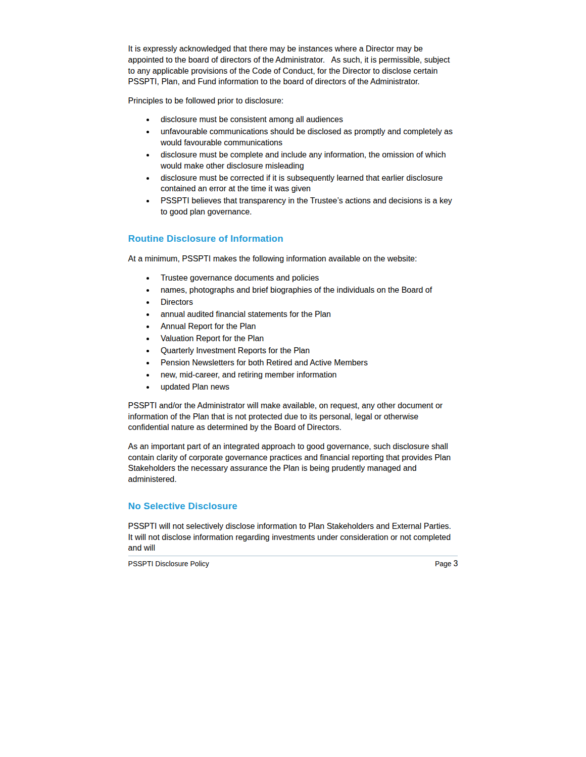It is expressly acknowledged that there may be instances where a Director may be appointed to the board of directors of the Administrator. As such, it is permissible, subject to any applicable provisions of the Code of Conduct, for the Director to disclose certain PSSPTI, Plan, and Fund information to the board of directors of the Administrator.
Principles to be followed prior to disclosure:
disclosure must be consistent among all audiences
unfavourable communications should be disclosed as promptly and completely as would favourable communications
disclosure must be complete and include any information, the omission of which would make other disclosure misleading
disclosure must be corrected if it is subsequently learned that earlier disclosure contained an error at the time it was given
PSSPTI believes that transparency in the Trustee’s actions and decisions is a key to good plan governance.
Routine Disclosure of Information
At a minimum, PSSPTI makes the following information available on the website:
Trustee governance documents and policies
names, photographs and brief biographies of the individuals on the Board of
Directors
annual audited financial statements for the Plan
Annual Report for the Plan
Valuation Report for the Plan
Quarterly Investment Reports for the Plan
Pension Newsletters for both Retired and Active Members
new, mid-career, and retiring member information
updated Plan news
PSSPTI and/or the Administrator will make available, on request, any other document or information of the Plan that is not protected due to its personal, legal or otherwise confidential nature as determined by the Board of Directors.
As an important part of an integrated approach to good governance, such disclosure shall contain clarity of corporate governance practices and financial reporting that provides Plan Stakeholders the necessary assurance the Plan is being prudently managed and administered.
No Selective Disclosure
PSSPTI will not selectively disclose information to Plan Stakeholders and External Parties. It will not disclose information regarding investments under consideration or not completed and will
PSSPTI Disclosure Policy Page 3